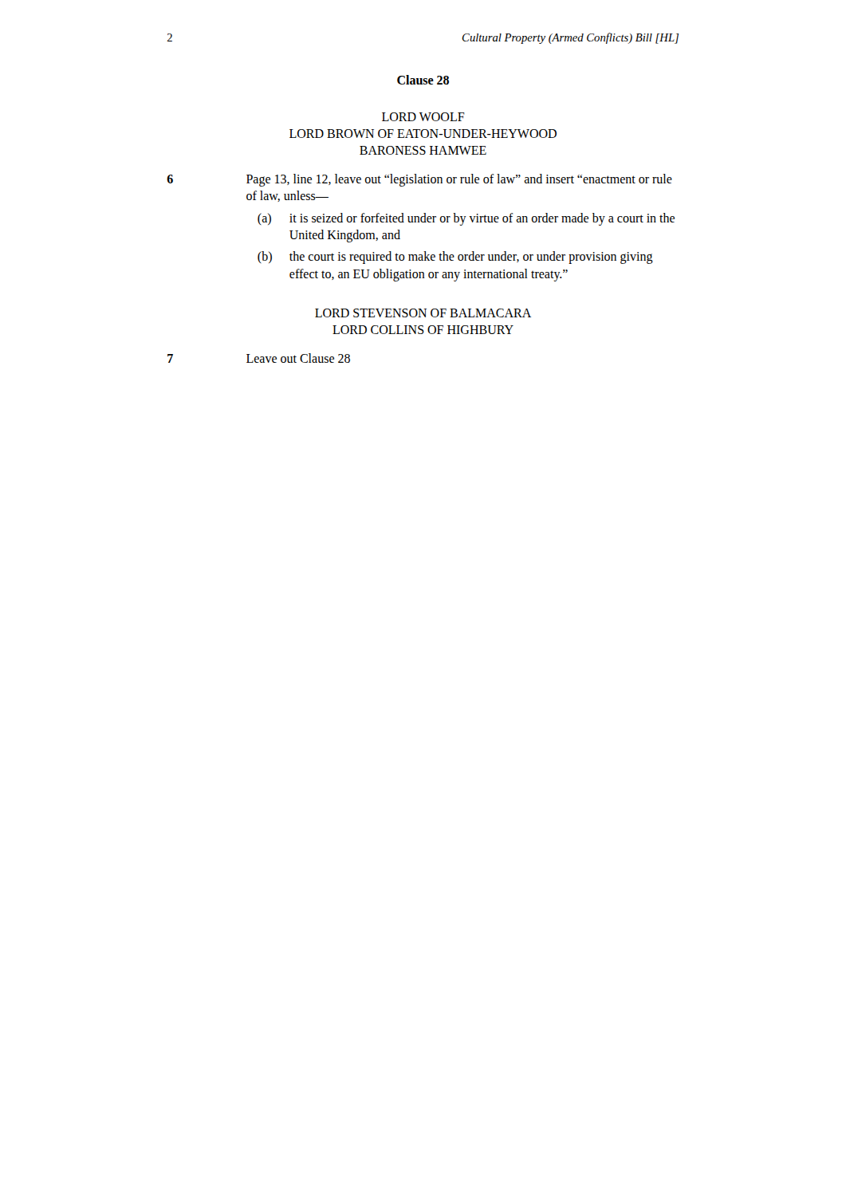2 Cultural Property (Armed Conflicts) Bill [HL]
Clause 28
Lord Woolf
Lord Brown of Eaton-under-Heywood
Baroness Hamwee
6
Page 13, line 12, leave out “legislation or rule of law” and insert “enactment or rule of law, unless—
(a) it is seized or forfeited under or by virtue of an order made by a court in the United Kingdom, and
(b) the court is required to make the order under, or under provision giving effect to, an EU obligation or any international treaty.”
Lord Stevenson of Balmacara
Lord Collins of Highbury
7
Leave out Clause 28